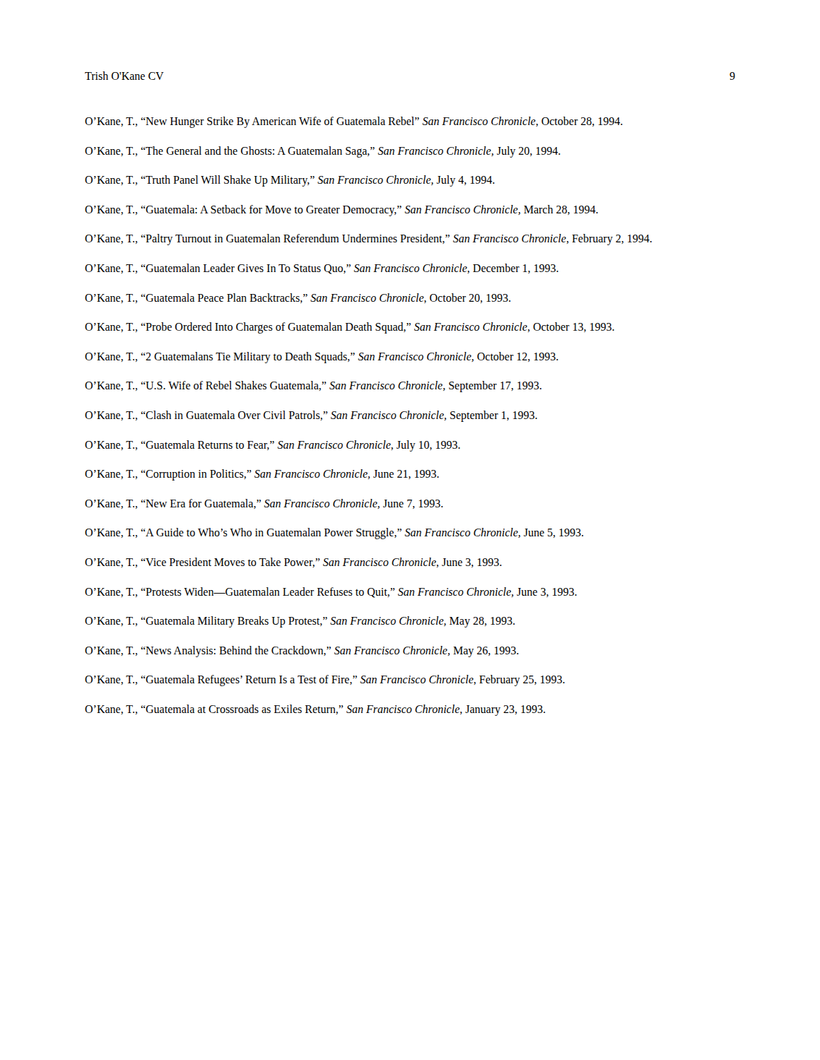Trish O'Kane CV 9
O’Kane, T., “New Hunger Strike By American Wife of Guatemala Rebel” San Francisco Chronicle, October 28, 1994.
O’Kane, T., “The General and the Ghosts: A Guatemalan Saga,” San Francisco Chronicle, July 20, 1994.
O’Kane, T., “Truth Panel Will Shake Up Military,” San Francisco Chronicle, July 4, 1994.
O’Kane, T., “Guatemala: A Setback for Move to Greater Democracy,” San Francisco Chronicle, March 28, 1994.
O’Kane, T., “Paltry Turnout in Guatemalan Referendum Undermines President,” San Francisco Chronicle, February 2, 1994.
O’Kane, T., “Guatemalan Leader Gives In To Status Quo,” San Francisco Chronicle, December 1, 1993.
O’Kane, T., “Guatemala Peace Plan Backtracks,” San Francisco Chronicle, October 20, 1993.
O’Kane, T., “Probe Ordered Into Charges of Guatemalan Death Squad,” San Francisco Chronicle, October 13, 1993.
O’Kane, T., “2 Guatemalans Tie Military to Death Squads,” San Francisco Chronicle, October 12, 1993.
O’Kane, T., “U.S. Wife of Rebel Shakes Guatemala,” San Francisco Chronicle, September 17, 1993.
O’Kane, T., “Clash in Guatemala Over Civil Patrols,” San Francisco Chronicle, September 1, 1993.
O’Kane, T., “Guatemala Returns to Fear,” San Francisco Chronicle, July 10, 1993.
O’Kane, T., “Corruption in Politics,” San Francisco Chronicle, June 21, 1993.
O’Kane, T., “New Era for Guatemala,” San Francisco Chronicle, June 7, 1993.
O’Kane, T., “A Guide to Who’s Who in Guatemalan Power Struggle,” San Francisco Chronicle, June 5, 1993.
O’Kane, T., “Vice President Moves to Take Power,” San Francisco Chronicle, June 3, 1993.
O’Kane, T., “Protests Widen—Guatemalan Leader Refuses to Quit,” San Francisco Chronicle, June 3, 1993.
O’Kane, T., “Guatemala Military Breaks Up Protest,” San Francisco Chronicle, May 28, 1993.
O’Kane, T., “News Analysis: Behind the Crackdown,” San Francisco Chronicle, May 26, 1993.
O’Kane, T., “Guatemala Refugees’ Return Is a Test of Fire,” San Francisco Chronicle, February 25, 1993.
O’Kane, T., “Guatemala at Crossroads as Exiles Return,” San Francisco Chronicle, January 23, 1993.